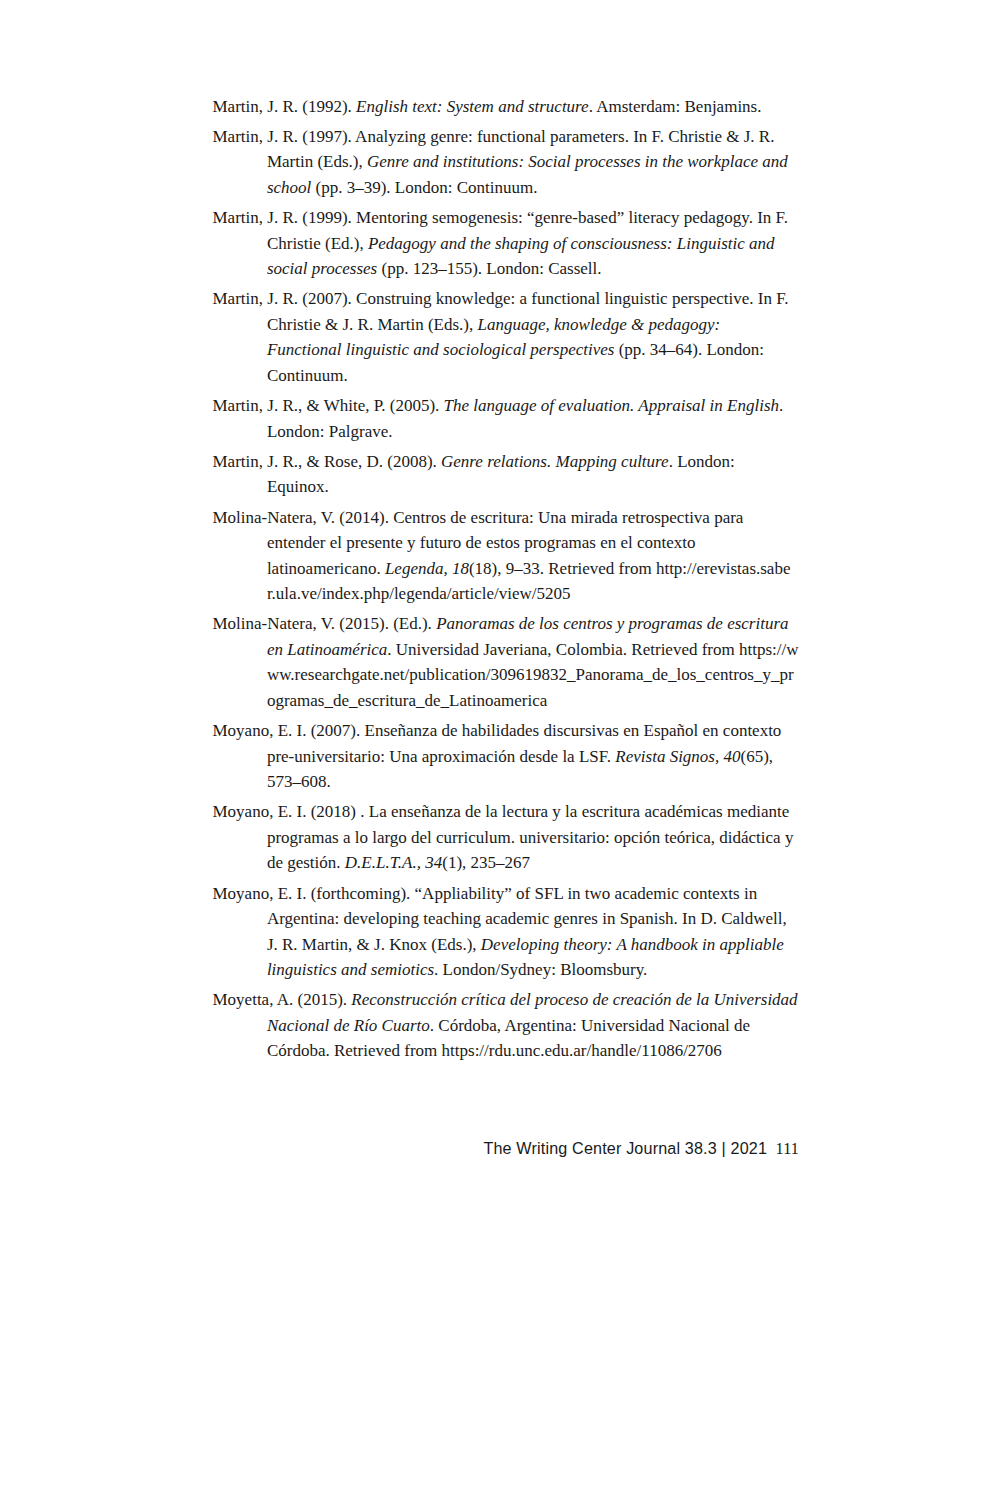Martin, J. R. (1992). English text: System and structure. Amsterdam: Benjamins.
Martin, J. R. (1997). Analyzing genre: functional parameters. In F. Christie & J. R. Martin (Eds.), Genre and institutions: Social processes in the workplace and school (pp. 3–39). London: Continuum.
Martin, J. R. (1999). Mentoring semogenesis: “genre-based” literacy pedagogy. In F. Christie (Ed.), Pedagogy and the shaping of consciousness: Linguistic and social processes (pp. 123–155). London: Cassell.
Martin, J. R. (2007). Construing knowledge: a functional linguistic perspective. In F. Christie & J. R. Martin (Eds.), Language, knowledge & pedagogy: Functional linguistic and sociological perspectives (pp. 34–64). London: Continuum.
Martin, J. R., & White, P. (2005). The language of evaluation. Appraisal in English. London: Palgrave.
Martin, J. R., & Rose, D. (2008). Genre relations. Mapping culture. London: Equinox.
Molina-Natera, V. (2014). Centros de escritura: Una mirada retrospectiva para entender el presente y futuro de estos programas en el contexto latinoamericano. Legenda, 18(18), 9–33. Retrieved from http://erevistas.saber.ula.ve/index.php/legenda/article/view/5205
Molina-Natera, V. (2015). (Ed.). Panoramas de los centros y programas de escritura en Latinoamérica. Universidad Javeriana, Colombia. Retrieved from https://www.researchgate.net/publication/309619832_Panorama_de_los_centros_y_programas_de_escritura_de_Latinoamerica
Moyano, E. I. (2007). Enseñanza de habilidades discursivas en Español en contexto pre-universitario: Una aproximación desde la LSF. Revista Signos, 40(65), 573–608.
Moyano, E. I. (2018) . La enseñanza de la lectura y la escritura académicas mediante programas a lo largo del curriculum. universitario: opción teórica, didáctica y de gestión. D.E.L.T.A., 34(1), 235–267
Moyano, E. I. (forthcoming). “Appliability” of SFL in two academic contexts in Argentina: developing teaching academic genres in Spanish. In D. Caldwell, J. R. Martin, & J. Knox (Eds.), Developing theory: A handbook in appliable linguistics and semiotics. London/Sydney: Bloomsbury.
Moyetta, A. (2015). Reconstrucción crítica del proceso de creación de la Universidad Nacional de Río Cuarto. Córdoba, Argentina: Universidad Nacional de Córdoba. Retrieved from https://rdu.unc.edu.ar/handle/11086/2706
The Writing Center Journal 38.3 | 2021 111